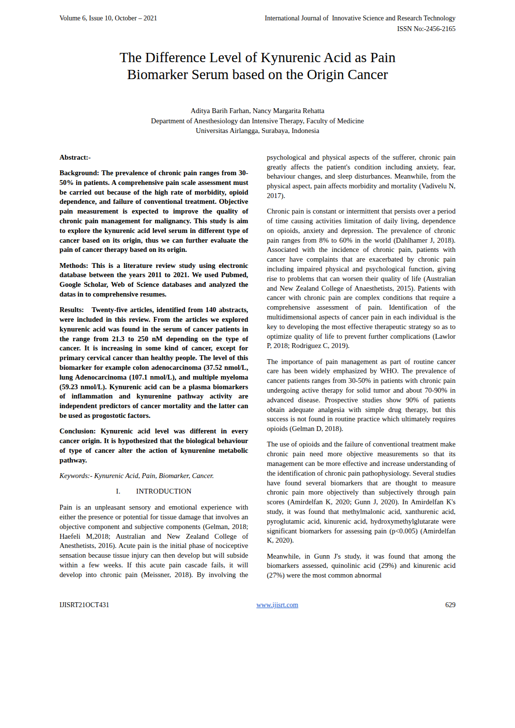Volume 6, Issue 10, October – 2021 International Journal of Innovative Science and Research Technology
ISSN No:-2456-2165
The Difference Level of Kynurenic Acid as Pain
Biomarker Serum based on the Origin Cancer
Aditya Barih Farhan, Nancy Margarita Rehatta
Department of Anesthesiology dan Intensive Therapy, Faculty of Medicine
Universitas Airlangga, Surabaya, Indonesia
Abstract:-
Background: The prevalence of chronic pain ranges from 30-50% in patients. A comprehensive pain scale assessment must be carried out because of the high rate of morbidity, opioid dependence, and failure of conventional treatment. Objective pain measurement is expected to improve the quality of chronic pain management for malignancy. This study is aim to explore the kynurenic acid level serum in different type of cancer based on its origin, thus we can further evaluate the pain of cancer therapy based on its origin.
Methods: This is a literature review study using electronic database between the years 2011 to 2021. We used Pubmed, Google Scholar, Web of Science databases and analyzed the datas in to comprehensive resumes.
Results: Twenty-five articles, identified from 140 abstracts, were included in this review. From the articles we explored kynurenic acid was found in the serum of cancer patients in the range from 21.3 to 250 nM depending on the type of cancer. It is increasing in some kind of cancer, except for primary cervical cancer than healthy people. The level of this biomarker for example colon adenocarcinoma (37.52 nmol/L, lung Adenocarcinoma (107.1 nmol/L), and multiple myeloma (59.23 nmol/L). Kynurenic acid can be a plasma biomarkers of inflammation and kynurenine pathway activity are independent predictors of cancer mortality and the latter can be used as progostotic factors.
Conclusion: Kynurenic acid level was different in every cancer origin. It is hypothesized that the biological behaviour of type of cancer alter the action of kynurenine metabolic pathway.
Keywords:- Kynurenic Acid, Pain, Biomarker, Cancer.
I. INTRODUCTION
Pain is an unpleasant sensory and emotional experience with either the presence or potential for tissue damage that involves an objective component and subjective components (Gelman, 2018; Haefeli M,2018; Australian and New Zealand College of Anesthetists, 2016). Acute pain is the initial phase of nociceptive sensation because tissue injury can then develop but will subside within a few weeks. If this acute pain cascade fails, it will develop into chronic pain (Meissner, 2018). By involving the psychological and physical aspects of the sufferer, chronic pain greatly affects the patient's condition including anxiety, fear, behaviour changes, and sleep disturbances. Meanwhile, from the physical aspect, pain affects morbidity and mortality (Vadivelu N, 2017).
Chronic pain is constant or intermittent that persists over a period of time causing activities limitation of daily living, dependence on opioids, anxiety and depression. The prevalence of chronic pain ranges from 8% to 60% in the world (Dahlhamer J, 2018). Associated with the incidence of chronic pain, patients with cancer have complaints that are exacerbated by chronic pain including impaired physical and psychological function, giving rise to problems that can worsen their quality of life (Australian and New Zealand College of Anaesthetists, 2015). Patients with cancer with chronic pain are complex conditions that require a comprehensive assessment of pain. Identification of the multidimensional aspects of cancer pain in each individual is the key to developing the most effective therapeutic strategy so as to optimize quality of life to prevent further complications (Lawlor P, 2018; Rodriguez C, 2019).
The importance of pain management as part of routine cancer care has been widely emphasized by WHO. The prevalence of cancer patients ranges from 30-50% in patients with chronic pain undergoing active therapy for solid tumor and about 70-90% in advanced disease. Prospective studies show 90% of patients obtain adequate analgesia with simple drug therapy, but this success is not found in routine practice which ultimately requires opioids (Gelman D, 2018).
The use of opioids and the failure of conventional treatment make chronic pain need more objective measurements so that its management can be more effective and increase understanding of the identification of chronic pain pathophysiology. Several studies have found several biomarkers that are thought to measure chronic pain more objectively than subjectively through pain scores (Amirdelfan K, 2020; Gunn J, 2020). In Amirdelfan K's study, it was found that methylmalonic acid, xanthurenic acid, pyroglutamic acid, kinurenic acid, hydroxymethylglutarate were significant biomarkers for assessing pain (p<0.005) (Amirdelfan K, 2020).
Meanwhile, in Gunn J's study, it was found that among the biomarkers assessed, quinolinic acid (29%) and kinurenic acid (27%) were the most common abnormal
IJISRT21OCT431 www.ijisrt.com 629